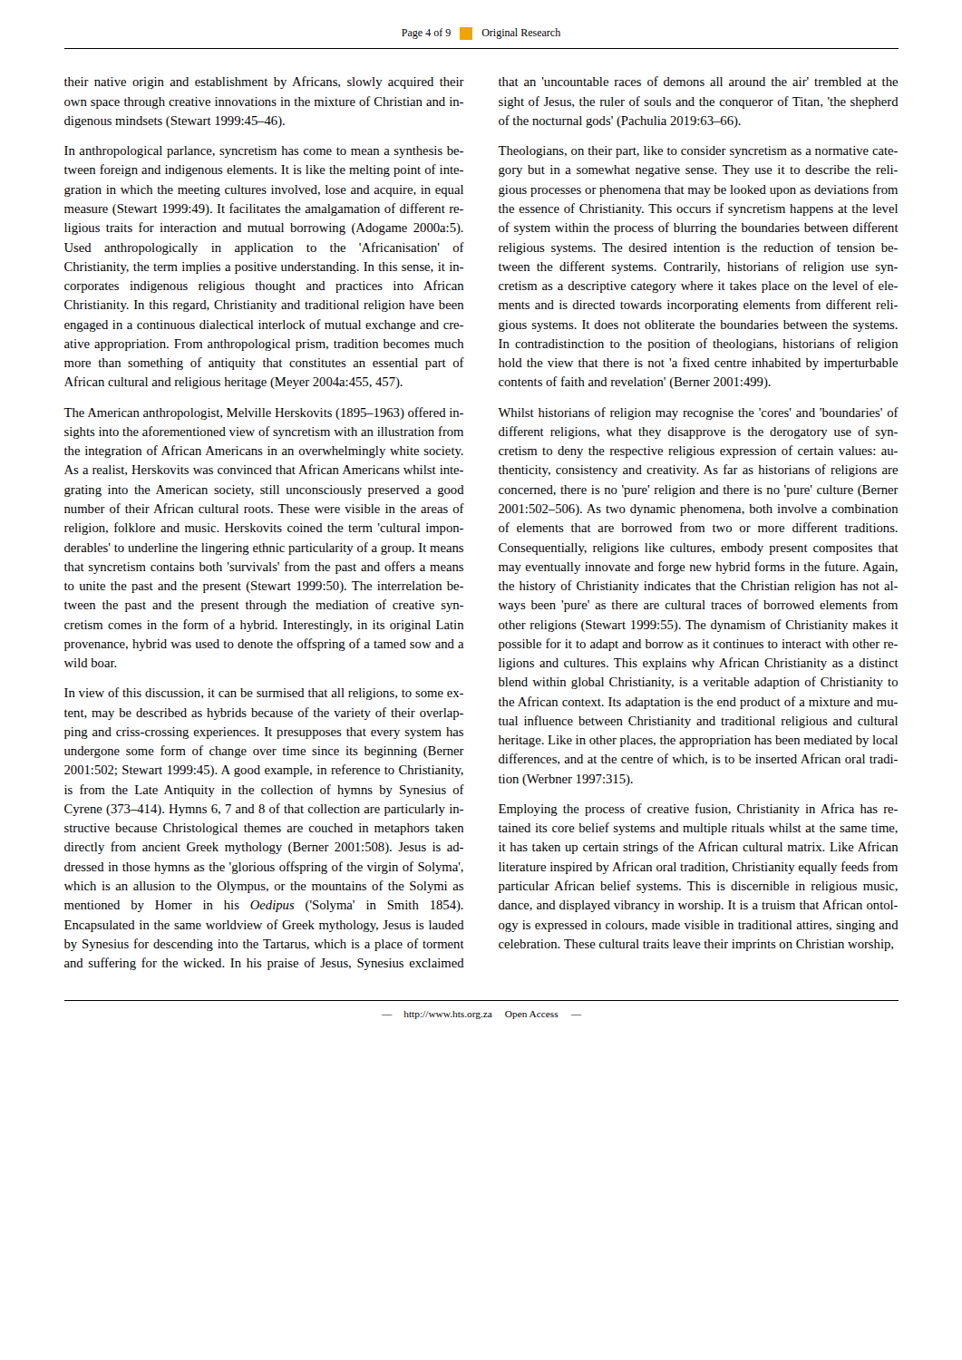Page 4 of 9 Original Research
their native origin and establishment by Africans, slowly acquired their own space through creative innovations in the mixture of Christian and indigenous mindsets (Stewart 1999:45–46).
In anthropological parlance, syncretism has come to mean a synthesis between foreign and indigenous elements. It is like the melting point of integration in which the meeting cultures involved, lose and acquire, in equal measure (Stewart 1999:49). It facilitates the amalgamation of different religious traits for interaction and mutual borrowing (Adogame 2000a:5). Used anthropologically in application to the 'Africanisation' of Christianity, the term implies a positive understanding. In this sense, it incorporates indigenous religious thought and practices into African Christianity. In this regard, Christianity and traditional religion have been engaged in a continuous dialectical interlock of mutual exchange and creative appropriation. From anthropological prism, tradition becomes much more than something of antiquity that constitutes an essential part of African cultural and religious heritage (Meyer 2004a:455, 457).
The American anthropologist, Melville Herskovits (1895–1963) offered insights into the aforementioned view of syncretism with an illustration from the integration of African Americans in an overwhelmingly white society. As a realist, Herskovits was convinced that African Americans whilst integrating into the American society, still unconsciously preserved a good number of their African cultural roots. These were visible in the areas of religion, folklore and music. Herskovits coined the term 'cultural imponderables' to underline the lingering ethnic particularity of a group. It means that syncretism contains both 'survivals' from the past and offers a means to unite the past and the present (Stewart 1999:50). The interrelation between the past and the present through the mediation of creative syncretism comes in the form of a hybrid. Interestingly, in its original Latin provenance, hybrid was used to denote the offspring of a tamed sow and a wild boar.
In view of this discussion, it can be surmised that all religions, to some extent, may be described as hybrids because of the variety of their overlapping and criss-crossing experiences. It presupposes that every system has undergone some form of change over time since its beginning (Berner 2001:502; Stewart 1999:45). A good example, in reference to Christianity, is from the Late Antiquity in the collection of hymns by Synesius of Cyrene (373–414). Hymns 6, 7 and 8 of that collection are particularly instructive because Christological themes are couched in metaphors taken directly from ancient Greek mythology (Berner 2001:508). Jesus is addressed in those hymns as the 'glorious offspring of the virgin of Solyma', which is an allusion to the Olympus, or the mountains of the Solymi as mentioned by Homer in his Oedipus ('Solyma' in Smith 1854). Encapsulated in the same worldview of Greek mythology, Jesus is lauded by Synesius for descending into the Tartarus, which is a place of torment and suffering for the wicked. In his praise of Jesus, Synesius exclaimed that an 'uncountable races of demons all around the air' trembled at the sight of Jesus, the ruler of souls and the conqueror of Titan, 'the shepherd of the nocturnal gods' (Pachulia 2019:63–66).
Theologians, on their part, like to consider syncretism as a normative category but in a somewhat negative sense. They use it to describe the religious processes or phenomena that may be looked upon as deviations from the essence of Christianity. This occurs if syncretism happens at the level of system within the process of blurring the boundaries between different religious systems. The desired intention is the reduction of tension between the different systems. Contrarily, historians of religion use syncretism as a descriptive category where it takes place on the level of elements and is directed towards incorporating elements from different religious systems. It does not obliterate the boundaries between the systems. In contradistinction to the position of theologians, historians of religion hold the view that there is not 'a fixed centre inhabited by imperturbable contents of faith and revelation' (Berner 2001:499).
Whilst historians of religion may recognise the 'cores' and 'boundaries' of different religions, what they disapprove is the derogatory use of syncretism to deny the respective religious expression of certain values: authenticity, consistency and creativity. As far as historians of religions are concerned, there is no 'pure' religion and there is no 'pure' culture (Berner 2001:502–506). As two dynamic phenomena, both involve a combination of elements that are borrowed from two or more different traditions. Consequentially, religions like cultures, embody present composites that may eventually innovate and forge new hybrid forms in the future. Again, the history of Christianity indicates that the Christian religion has not always been 'pure' as there are cultural traces of borrowed elements from other religions (Stewart 1999:55). The dynamism of Christianity makes it possible for it to adapt and borrow as it continues to interact with other religions and cultures. This explains why African Christianity as a distinct blend within global Christianity, is a veritable adaption of Christianity to the African context. Its adaptation is the end product of a mixture and mutual influence between Christianity and traditional religious and cultural heritage. Like in other places, the appropriation has been mediated by local differences, and at the centre of which, is to be inserted African oral tradition (Werbner 1997:315).
Employing the process of creative fusion, Christianity in Africa has retained its core belief systems and multiple rituals whilst at the same time, it has taken up certain strings of the African cultural matrix. Like African literature inspired by African oral tradition, Christianity equally feeds from particular African belief systems. This is discernible in religious music, dance, and displayed vibrancy in worship. It is a truism that African ontology is expressed in colours, made visible in traditional attires, singing and celebration. These cultural traits leave their imprints on Christian worship,
— http://www.hts.org.za Open Access —